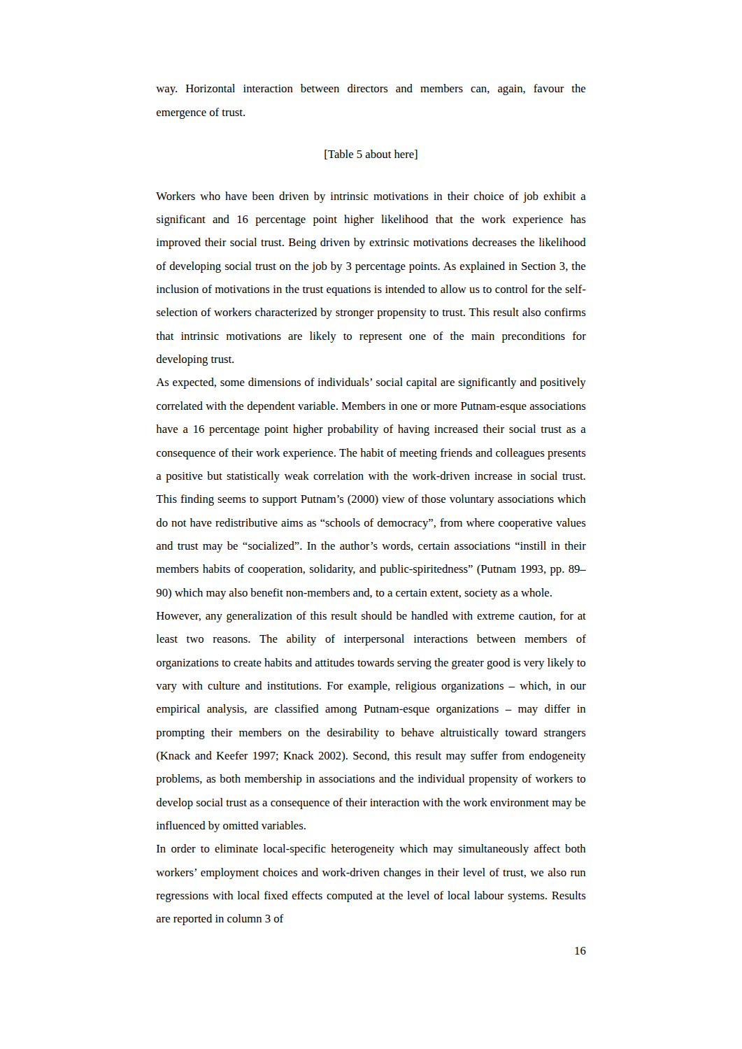way. Horizontal interaction between directors and members can, again, favour the emergence of trust.
[Table 5 about here]
Workers who have been driven by intrinsic motivations in their choice of job exhibit a significant and 16 percentage point higher likelihood that the work experience has improved their social trust. Being driven by extrinsic motivations decreases the likelihood of developing social trust on the job by 3 percentage points. As explained in Section 3, the inclusion of motivations in the trust equations is intended to allow us to control for the self-selection of workers characterized by stronger propensity to trust. This result also confirms that intrinsic motivations are likely to represent one of the main preconditions for developing trust.
As expected, some dimensions of individuals’ social capital are significantly and positively correlated with the dependent variable. Members in one or more Putnam-esque associations have a 16 percentage point higher probability of having increased their social trust as a consequence of their work experience. The habit of meeting friends and colleagues presents a positive but statistically weak correlation with the work-driven increase in social trust. This finding seems to support Putnam’s (2000) view of those voluntary associations which do not have redistributive aims as “schools of democracy”, from where cooperative values and trust may be “socialized”. In the author’s words, certain associations “instill in their members habits of cooperation, solidarity, and public-spiritedness” (Putnam 1993, pp. 89–90) which may also benefit non-members and, to a certain extent, society as a whole.
However, any generalization of this result should be handled with extreme caution, for at least two reasons. The ability of interpersonal interactions between members of organizations to create habits and attitudes towards serving the greater good is very likely to vary with culture and institutions. For example, religious organizations – which, in our empirical analysis, are classified among Putnam-esque organizations – may differ in prompting their members on the desirability to behave altruistically toward strangers (Knack and Keefer 1997; Knack 2002). Second, this result may suffer from endogeneity problems, as both membership in associations and the individual propensity of workers to develop social trust as a consequence of their interaction with the work environment may be influenced by omitted variables.
In order to eliminate local-specific heterogeneity which may simultaneously affect both workers’ employment choices and work-driven changes in their level of trust, we also run regressions with local fixed effects computed at the level of local labour systems. Results are reported in column 3 of
16